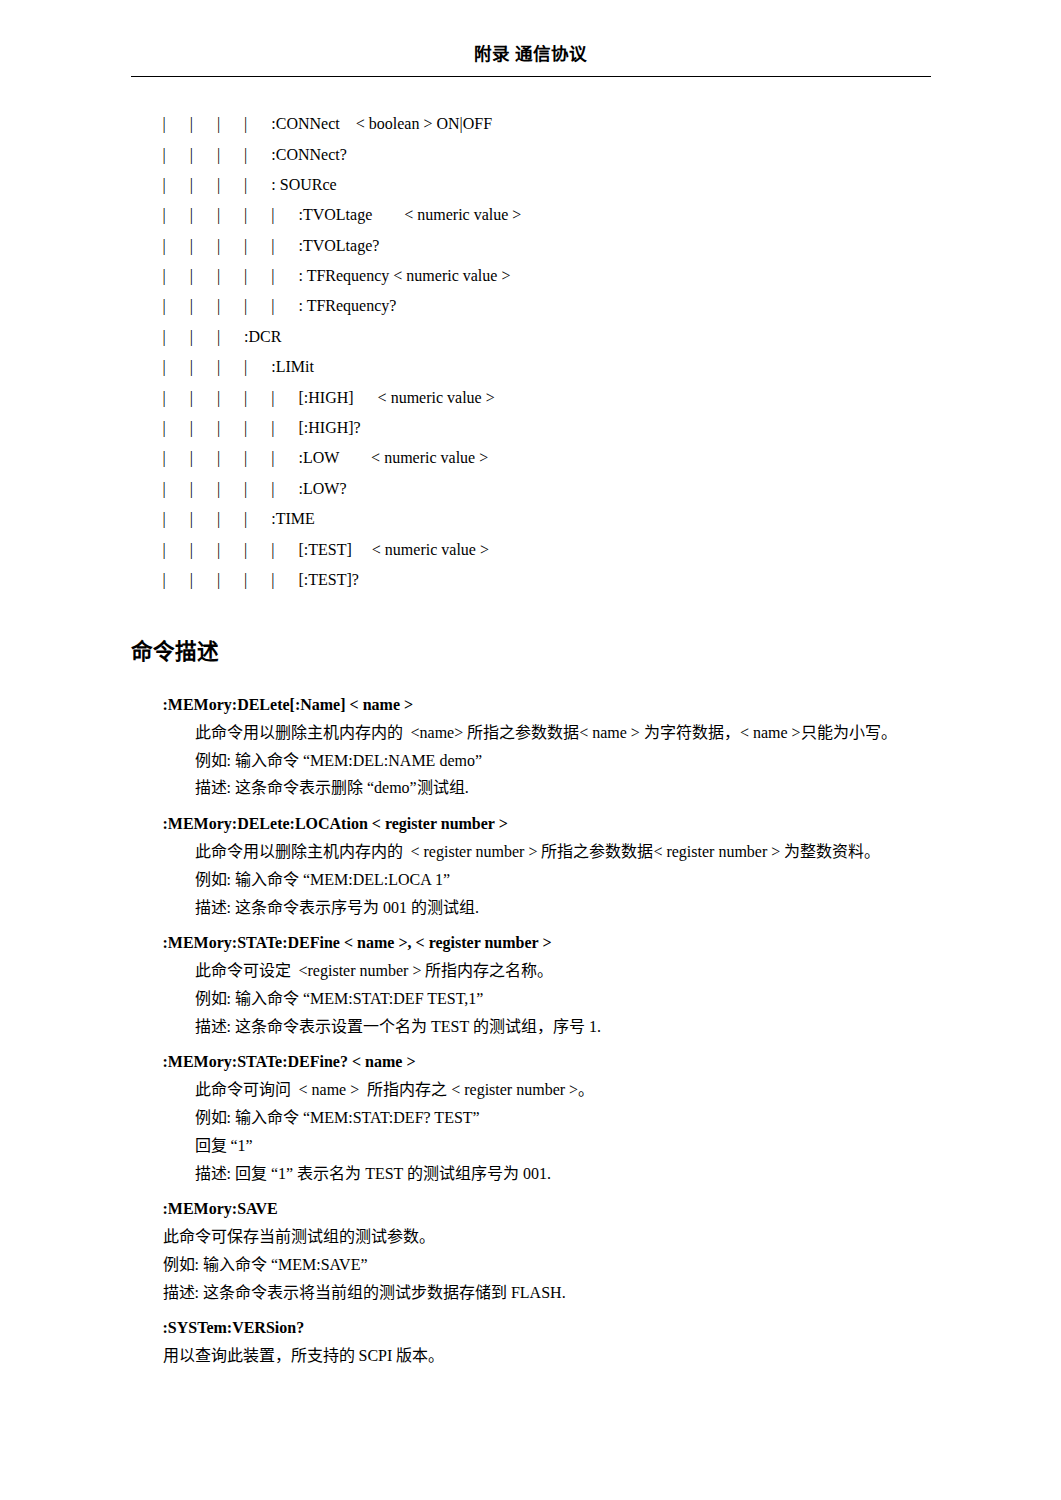附录 通信协议
| | | | :CONNect < boolean > ON|OFF
| | | | :CONNect?
| | | | : SOURce
| | | | | :TVOLtage < numeric value >
| | | | | :TVOLtage?
| | | | | : TFRequency < numeric value >
| | | | | : TFRequency?
| | | :DCR
| | | | :LIMit
| | | | | [:HIGH] < numeric value >
| | | | | [:HIGH]?
| | | | | :LOW < numeric value >
| | | | | :LOW?
| | | | :TIME
| | | | | [:TEST] < numeric value >
| | | | | [:TEST]?
命令描述
:MEMory:DELete[:Name] < name >
此命令用以删除主机内存内的 <name> 所指之参数数据< name > 为字符数据，< name >只能为小写。
例如: 输入命令 “MEM:DEL:NAME demo”
描述: 这条命令表示删除 “demo”测试组.
:MEMory:DELete:LOCAtion < register number >
此命令用以删除主机内存内的 < register number > 所指之参数数据< register number > 为整数资料。
例如: 输入命令 “MEM:DEL:LOCA 1”
描述: 这条命令表示序号为 001 的测试组.
:MEMory:STATe:DEFine < name >, < register number >
此命令可设定 <register number > 所指内存之名称。
例如: 输入命令 “MEM:STAT:DEF TEST,1”
描述: 这条命令表示设置一个名为 TEST 的测试组，序号 1.
:MEMory:STATe:DEFine? < name >
此命令可询问 < name > 所指内存之 < register number >。
例如: 输入命令 “MEM:STAT:DEF? TEST”
回复 “1”
描述: 回复 “1” 表示名为 TEST 的测试组序号为 001.
:MEMory:SAVE
此命令可保存当前测试组的测试参数。
例如: 输入命令 “MEM:SAVE”
描述: 这条命令表示将当前组的测试步数据存储到 FLASH.
:SYSTem:VERSion?
用以查询此装置，所支持的 SCPI 版本。